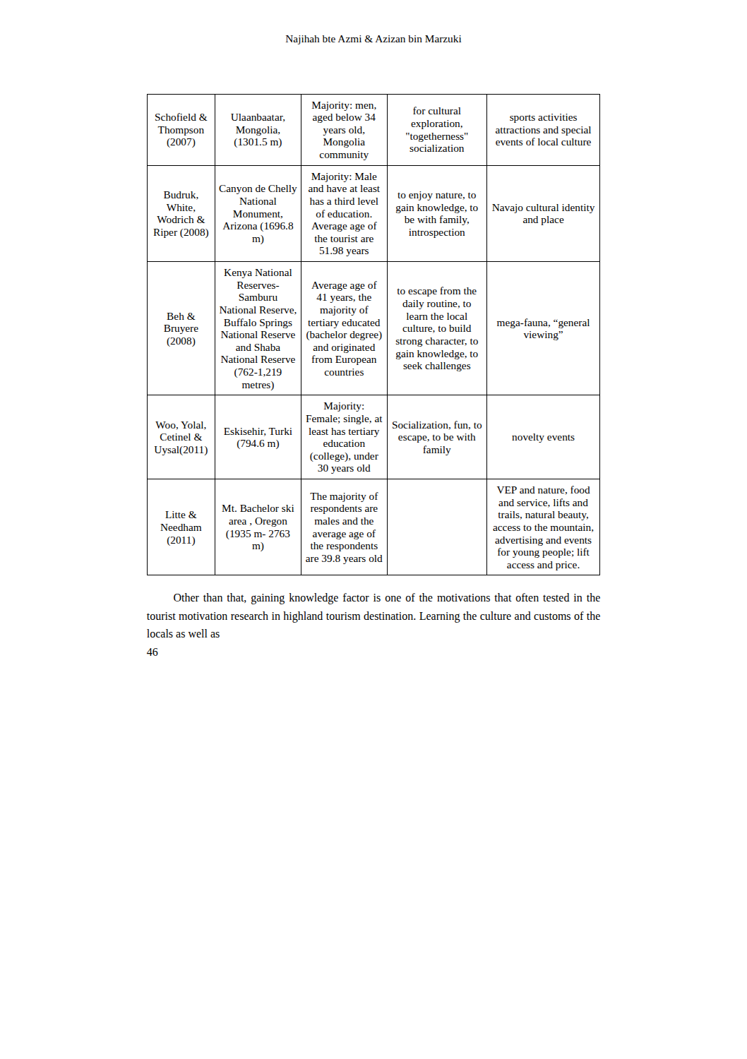Najihah bte Azmi & Azizan bin Marzuki
| Schofield & Thompson (2007) | Ulaanbaatar, Mongolia, (1301.5 m) | Majority: men, aged below 34 years old, Mongolia community | for cultural exploration, "togetherness" socialization | sports activities attractions and special events of local culture |
| Budruk, White, Wodrich & Riper (2008) | Canyon de Chelly National Monument, Arizona (1696.8 m) | Majority: Male and have at least has a third level of education. Average age of the tourist are 51.98 years | to enjoy nature, to gain knowledge, to be with family, introspection | Navajo cultural identity and place |
| Beh & Bruyere (2008) | Kenya National Reserves- Samburu National Reserve, Buffalo Springs National Reserve and Shaba National Reserve (762-1,219 metres) | Average age of 41 years, the majority of tertiary educated (bachelor degree) and originated from European countries | to escape from the daily routine, to learn the local culture, to build strong character, to gain knowledge, to seek challenges | mega-fauna, “general viewing” |
| Woo, Yolal, Cetinel & Uysal(2011) | Eskisehir, Turki (794.6 m) | Majority: Female; single, at least has tertiary education (college), under 30 years old | Socialization, fun, to escape, to be with family | novelty events |
| Litte & Needham (2011) | Mt. Bachelor ski area , Oregon (1935 m- 2763 m) | The majority of respondents are males and the average age of the respondents are 39.8 years old | | VEP and nature, food and service, lifts and trails, natural beauty, access to the mountain, advertising and events for young people; lift access and price. |
Other than that, gaining knowledge factor is one of the motivations that often tested in the tourist motivation research in highland tourism destination. Learning the culture and customs of the locals as well as
46